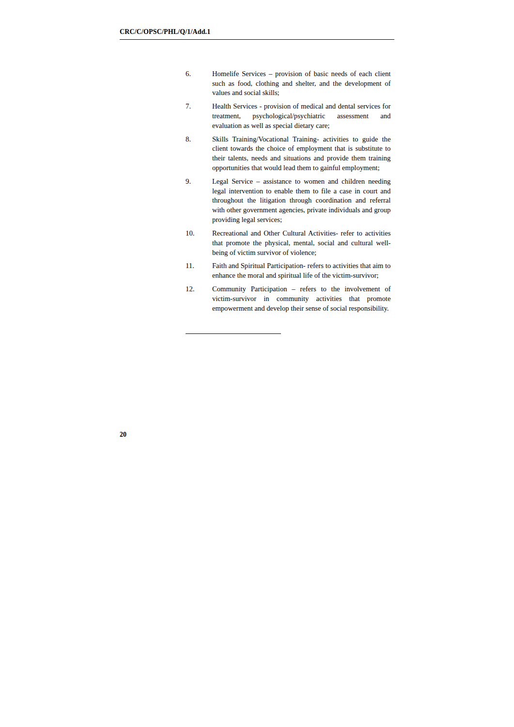CRC/C/OPSC/PHL/Q/1/Add.1
6.
Homelife Services – provision of basic needs of each client such as food, clothing and shelter, and the development of values and social skills;
7.
Health Services - provision of medical and dental services for treatment, psychological/psychiatric assessment and evaluation as well as special dietary care;
8.
Skills Training/Vocational Training- activities to guide the client towards the choice of employment that is substitute to their talents, needs and situations and provide them training opportunities that would lead them to gainful employment;
9.
Legal Service – assistance to women and children needing legal intervention to enable them to file a case in court and throughout the litigation through coordination and referral with other government agencies, private individuals and group providing legal services;
10.
Recreational and Other Cultural Activities- refer to activities that promote the physical, mental, social and cultural well-being of victim survivor of violence;
11.
Faith and Spiritual Participation- refers to activities that aim to enhance the moral and spiritual life of the victim-survivor;
12.
Community Participation – refers to the involvement of victim-survivor in community activities that promote empowerment and develop their sense of social responsibility.
20